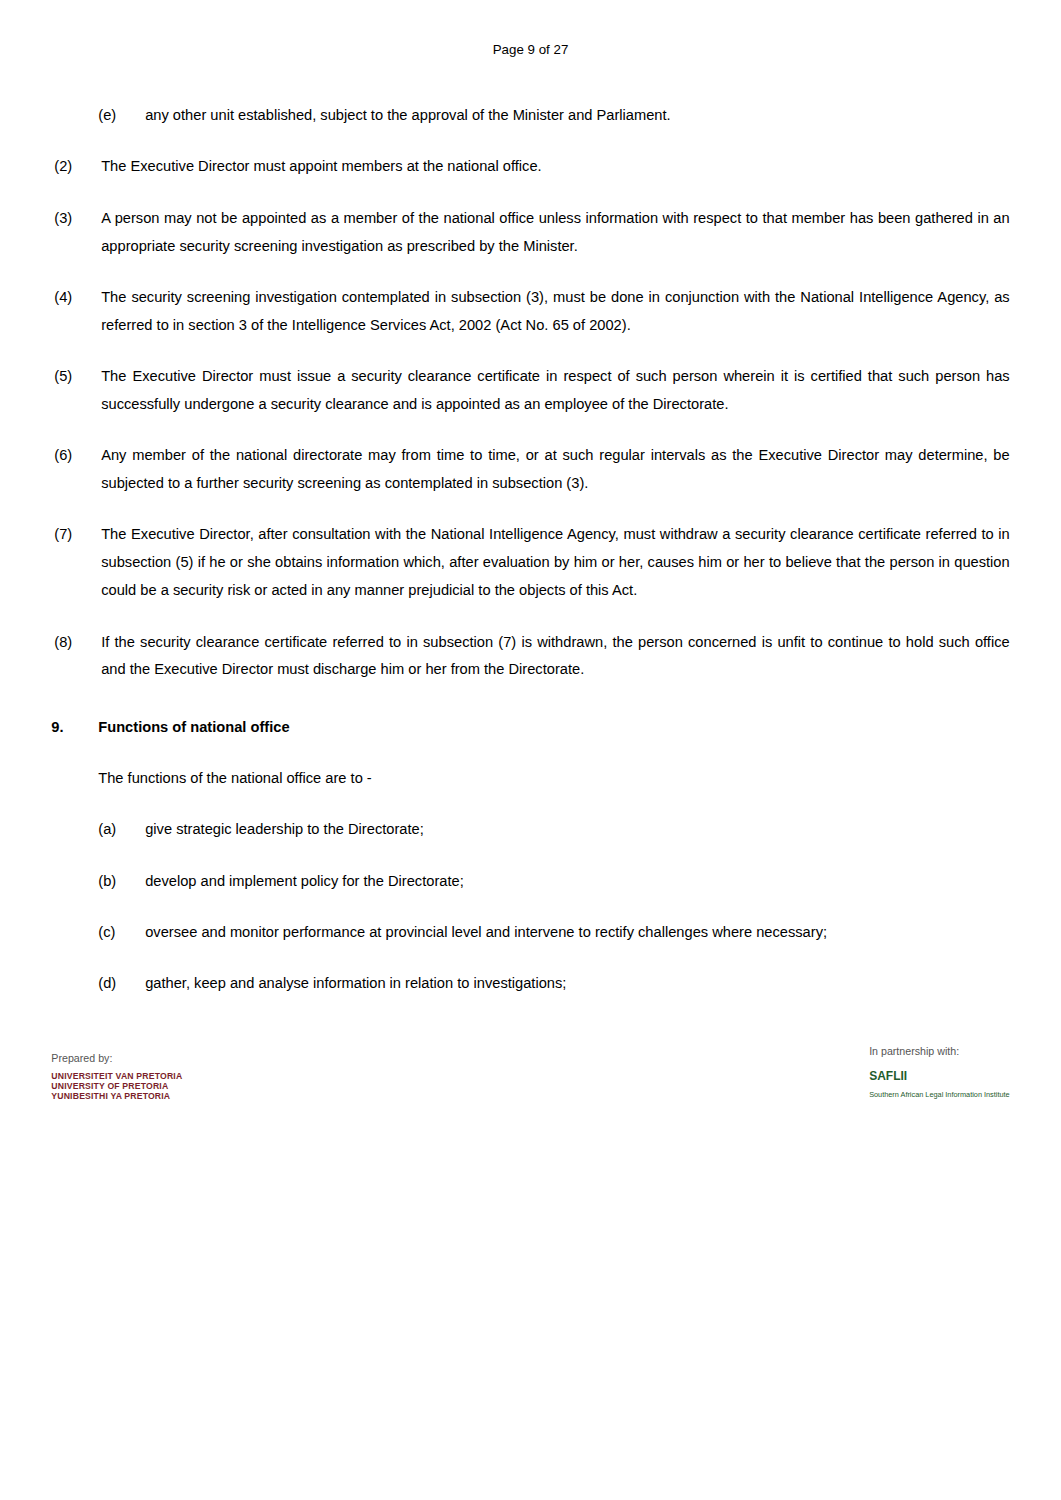Page 9 of 27
(e)
any other unit established, subject to the approval of the Minister and Parliament.
(2)
The Executive Director must appoint members at the national office.
(3)
A person may not be appointed as a member of the national office unless information with respect to that member has been gathered in an appropriate security screening investigation as prescribed by the Minister.
(4)
The security screening investigation contemplated in subsection (3), must be done in conjunction with the National Intelligence Agency, as referred to in section 3 of the Intelligence Services Act, 2002 (Act No. 65 of 2002).
(5)
The Executive Director must issue a security clearance certificate in respect of such person wherein it is certified that such person has successfully undergone a security clearance and is appointed as an employee of the Directorate.
(6)
Any member of the national directorate may from time to time, or at such regular intervals as the Executive Director may determine, be subjected to a further security screening as contemplated in subsection (3).
(7)
The Executive Director, after consultation with the National Intelligence Agency, must withdraw a security clearance certificate referred to in subsection (5) if he or she obtains information which, after evaluation by him or her, causes him or her to believe that the person in question could be a security risk or acted in any manner prejudicial to the objects of this Act.
(8)
If the security clearance certificate referred to in subsection (7) is withdrawn, the person concerned is unfit to continue to hold such office and the Executive Director must discharge him or her from the Directorate.
9. Functions of national office
The functions of the national office are to -
(a)
give strategic leadership to the Directorate;
(b)
develop and implement policy for the Directorate;
(c)
oversee and monitor performance at provincial level and intervene to rectify challenges where necessary;
(d)
gather, keep and analyse information in relation to investigations;
Prepared by: UNIVERSITEIT VAN PRETORIA
UNIVERSITY OF PRETORIA
YUNIBESITHI YA PRETORIA
In partnership with: SAFLII Southern African Legal Information Institute